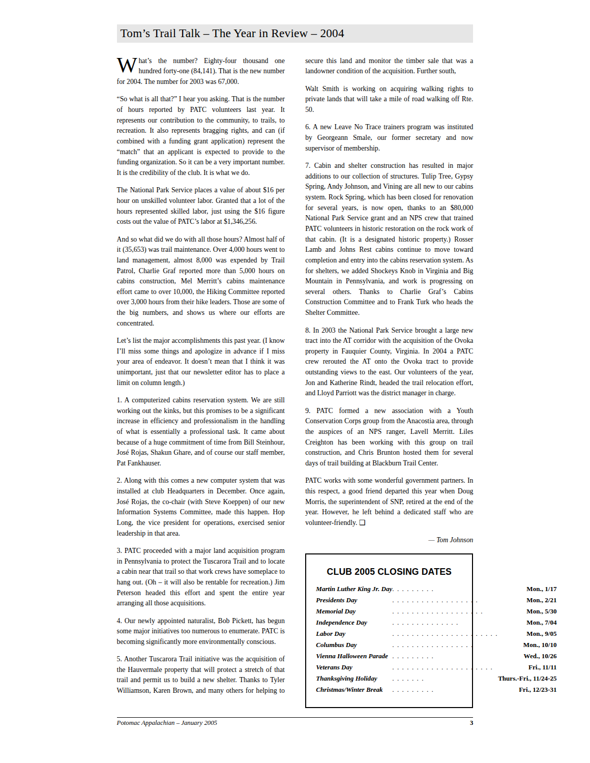Tom’s Trail Talk – The Year in Review – 2004
What’s the number? Eighty-four thousand one hundred forty-one (84,141). That is the new number for 2004. The number for 2003 was 67,000.
“So what is all that?” I hear you asking. That is the number of hours reported by PATC volunteers last year. It represents our contribution to the community, to trails, to recreation. It also represents bragging rights, and can (if combined with a funding grant application) represent the “match” that an applicant is expected to provide to the funding organization. So it can be a very important number. It is the credibility of the club. It is what we do.
The National Park Service places a value of about $16 per hour on unskilled volunteer labor. Granted that a lot of the hours represented skilled labor, just using the $16 figure costs out the value of PATC’s labor at $1,346,256.
And so what did we do with all those hours? Almost half of it (35,653) was trail maintenance. Over 4,000 hours went to land management, almost 8,000 was expended by Trail Patrol, Charlie Graf reported more than 5,000 hours on cabins construction, Mel Merritt’s cabins maintenance effort came to over 10,000, the Hiking Committee reported over 3,000 hours from their hike leaders. Those are some of the big numbers, and shows us where our efforts are concentrated.
Let’s list the major accomplishments this past year. (I know I’ll miss some things and apologize in advance if I miss your area of endeavor. It doesn’t mean that I think it was unimportant, just that our newsletter editor has to place a limit on column length.)
1. A computerized cabins reservation system. We are still working out the kinks, but this promises to be a significant increase in efficiency and professionalism in the handling of what is essentially a professional task. It came about because of a huge commitment of time from Bill Steinhour, José Rojas, Shakun Ghare, and of course our staff member, Pat Fankhauser.
2. Along with this comes a new computer system that was installed at club Headquarters in December. Once again, José Rojas, the co-chair (with Steve Koeppen) of our new Information Systems Committee, made this happen. Hop Long, the vice president for operations, exercised senior leadership in that area.
3. PATC proceeded with a major land acquisition program in Pennsylvania to protect the Tuscarora Trail and to locate a cabin near that trail so that work crews have someplace to hang out. (Oh – it will also be rentable for recreation.) Jim Peterson headed this effort and spent the entire year arranging all those acquisitions.
4. Our newly appointed naturalist, Bob Pickett, has begun some major initiatives too numerous to enumerate. PATC is becoming significantly more environmentally conscious.
5. Another Tuscarora Trail initiative was the acquisition of the Hauvermale property that will protect a stretch of that trail and permit us to build a new shelter. Thanks to Tyler Williamson, Karen Brown, and many others for helping to secure this land and monitor the timber sale that was a landowner condition of the acquisition. Further south,
Walt Smith is working on acquiring walking rights to private lands that will take a mile of road walking off Rte. 50.
6. A new Leave No Trace trainers program was instituted by Georgeann Smale, our former secretary and now supervisor of membership.
7. Cabin and shelter construction has resulted in major additions to our collection of structures. Tulip Tree, Gypsy Spring, Andy Johnson, and Vining are all new to our cabins system. Rock Spring, which has been closed for renovation for several years, is now open, thanks to an $80,000 National Park Service grant and an NPS crew that trained PATC volunteers in historic restoration on the rock work of that cabin. (It is a designated historic property.) Rosser Lamb and Johns Rest cabins continue to move toward completion and entry into the cabins reservation system. As for shelters, we added Shockeys Knob in Virginia and Big Mountain in Pennsylvania, and work is progressing on several others. Thanks to Charlie Graf’s Cabins Construction Committee and to Frank Turk who heads the Shelter Committee.
8. In 2003 the National Park Service brought a large new tract into the AT corridor with the acquisition of the Ovoka property in Fauquier County, Virginia. In 2004 a PATC crew rerouted the AT onto the Ovoka tract to provide outstanding views to the east. Our volunteers of the year, Jon and Katherine Rindt, headed the trail relocation effort, and Lloyd Parriott was the district manager in charge.
9. PATC formed a new association with a Youth Conservation Corps group from the Anacostia area, through the auspices of an NPS ranger, Lavell Merritt. Liles Creighton has been working with this group on trail construction, and Chris Brunton hosted them for several days of trail building at Blackburn Trail Center.
PATC works with some wonderful government partners. In this respect, a good friend departed this year when Doug Morris, the superintendent of SNP, retired at the end of the year. However, he left behind a dedicated staff who are volunteer-friendly. ❑
— Tom Johnson
CLUB 2005 CLOSING DATES
| Martin Luther King Jr. Day | . . . . . . . . . | Mon., 1/17 |
| Presidents Day | . . . . . . . . . . . . . . . . . . | Mon., 2/21 |
| Memorial Day | . . . . . . . . . . . . . . . . . . . | Mon., 5/30 |
| Independence Day | . . . . . . . . . . . . . . | Mon., 7/04 |
| Labor Day | . . . . . . . . . . . . . . . . . . . . . . | Mon., 9/05 |
| Columbus Day | . . . . . . . . . . . . . . . . . | Mon., 10/10 |
| Vienna Halloween Parade | . . . . . . . . . | Wed., 10/26 |
| Veterans Day | . . . . . . . . . . . . . . . . . . . . . | Fri., 11/11 |
| Thanksgiving Holiday | . . . . . . . | Thurs.-Fri., 11/24-25 |
| Christmas/Winter Break | . . . . . . . . . | Fri., 12/23-31 |
Potomac Appalachian – January 2005
3